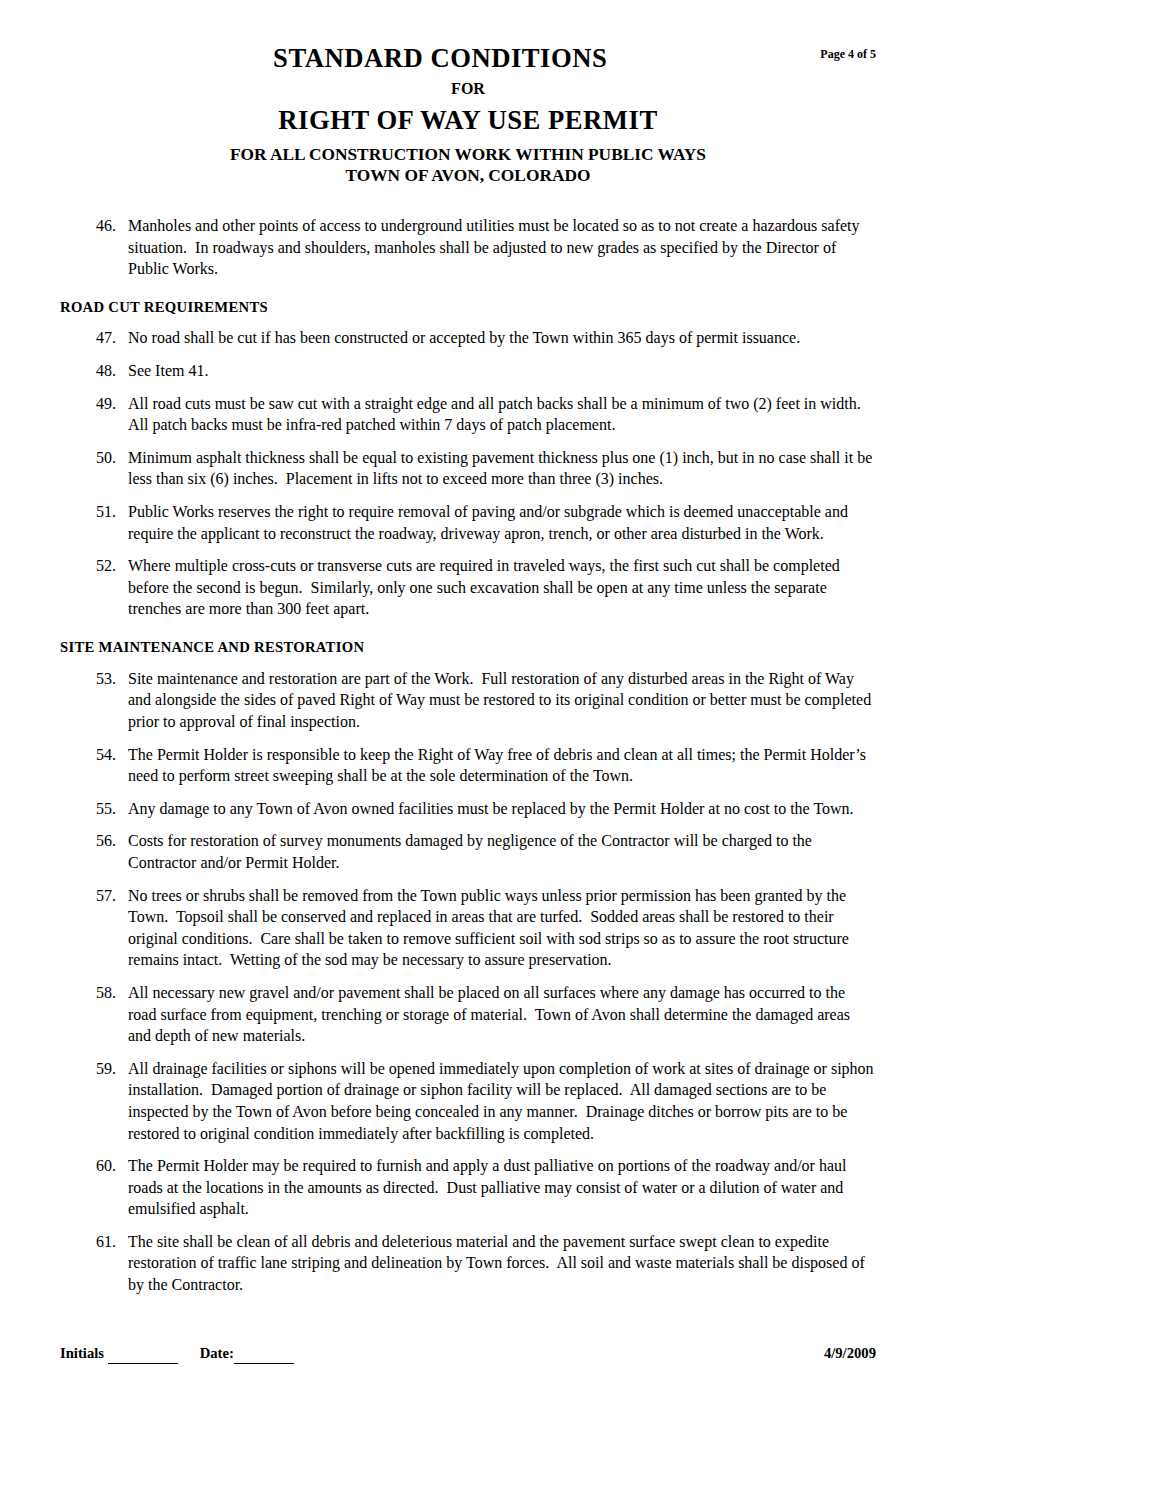Page 4 of 5
STANDARD CONDITIONS
FOR
RIGHT OF WAY USE PERMIT
FOR ALL CONSTRUCTION WORK WITHIN PUBLIC WAYS
TOWN OF AVON, COLORADO
Manholes and other points of access to underground utilities must be located so as to not create a hazardous safety situation. In roadways and shoulders, manholes shall be adjusted to new grades as specified by the Director of Public Works.
ROAD CUT REQUIREMENTS
No road shall be cut if has been constructed or accepted by the Town within 365 days of permit issuance.
See Item 41.
All road cuts must be saw cut with a straight edge and all patch backs shall be a minimum of two (2) feet in width. All patch backs must be infra-red patched within 7 days of patch placement.
Minimum asphalt thickness shall be equal to existing pavement thickness plus one (1) inch, but in no case shall it be less than six (6) inches. Placement in lifts not to exceed more than three (3) inches.
Public Works reserves the right to require removal of paving and/or subgrade which is deemed unacceptable and require the applicant to reconstruct the roadway, driveway apron, trench, or other area disturbed in the Work.
Where multiple cross-cuts or transverse cuts are required in traveled ways, the first such cut shall be completed before the second is begun. Similarly, only one such excavation shall be open at any time unless the separate trenches are more than 300 feet apart.
SITE MAINTENANCE AND RESTORATION
Site maintenance and restoration are part of the Work. Full restoration of any disturbed areas in the Right of Way and alongside the sides of paved Right of Way must be restored to its original condition or better must be completed prior to approval of final inspection.
The Permit Holder is responsible to keep the Right of Way free of debris and clean at all times; the Permit Holder’s need to perform street sweeping shall be at the sole determination of the Town.
Any damage to any Town of Avon owned facilities must be replaced by the Permit Holder at no cost to the Town.
Costs for restoration of survey monuments damaged by negligence of the Contractor will be charged to the Contractor and/or Permit Holder.
No trees or shrubs shall be removed from the Town public ways unless prior permission has been granted by the Town. Topsoil shall be conserved and replaced in areas that are turfed. Sodded areas shall be restored to their original conditions. Care shall be taken to remove sufficient soil with sod strips so as to assure the root structure remains intact. Wetting of the sod may be necessary to assure preservation.
All necessary new gravel and/or pavement shall be placed on all surfaces where any damage has occurred to the road surface from equipment, trenching or storage of material. Town of Avon shall determine the damaged areas and depth of new materials.
All drainage facilities or siphons will be opened immediately upon completion of work at sites of drainage or siphon installation. Damaged portion of drainage or siphon facility will be replaced. All damaged sections are to be inspected by the Town of Avon before being concealed in any manner. Drainage ditches or borrow pits are to be restored to original condition immediately after backfilling is completed.
The Permit Holder may be required to furnish and apply a dust palliative on portions of the roadway and/or haul roads at the locations in the amounts as directed. Dust palliative may consist of water or a dilution of water and emulsified asphalt.
The site shall be clean of all debris and deleterious material and the pavement surface swept clean to expedite restoration of traffic lane striping and delineation by Town forces. All soil and waste materials shall be disposed of by the Contractor.
Initials Date: 4/9/2009